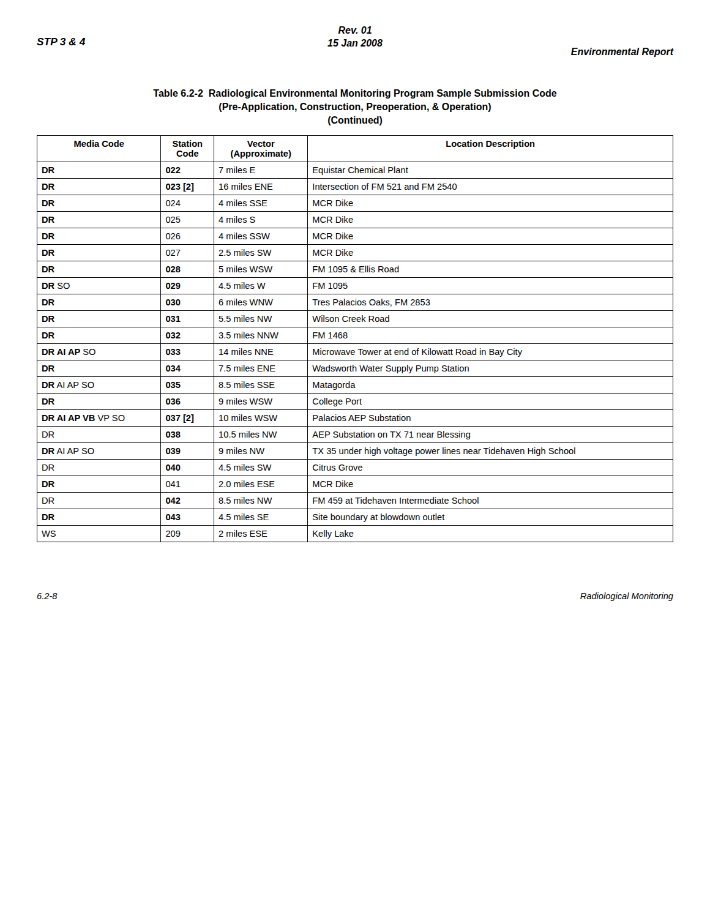Rev. 01
15 Jan 2008
STP 3 & 4
Environmental Report
Table 6.2-2 Radiological Environmental Monitoring Program Sample Submission Code
(Pre-Application, Construction, Preoperation, & Operation)
(Continued)
| Media Code | Station Code | Vector (Approximate) | Location Description |
| --- | --- | --- | --- |
| DR | 022 | 7 miles E | Equistar Chemical Plant |
| DR | 023 [2] | 16 miles ENE | Intersection of FM 521 and FM 2540 |
| DR | 024 | 4 miles SSE | MCR Dike |
| DR | 025 | 4 miles S | MCR Dike |
| DR | 026 | 4 miles SSW | MCR Dike |
| DR | 027 | 2.5 miles SW | MCR Dike |
| DR | 028 | 5 miles WSW | FM 1095 & Ellis Road |
| DR SO | 029 | 4.5 miles W | FM 1095 |
| DR | 030 | 6 miles WNW | Tres Palacios Oaks, FM 2853 |
| DR | 031 | 5.5 miles NW | Wilson Creek Road |
| DR | 032 | 3.5 miles NNW | FM 1468 |
| DR AI AP SO | 033 | 14 miles NNE | Microwave Tower at end of Kilowatt Road in Bay City |
| DR | 034 | 7.5 miles ENE | Wadsworth Water Supply Pump Station |
| DR AI AP SO | 035 | 8.5 miles SSE | Matagorda |
| DR | 036 | 9 miles WSW | College Port |
| DR AI AP VB VP SO | 037 [2] | 10 miles WSW | Palacios AEP Substation |
| DR | 038 | 10.5 miles NW | AEP Substation on TX 71 near Blessing |
| DR AI AP SO | 039 | 9 miles NW | TX 35 under high voltage power lines near Tidehaven High School |
| DR | 040 | 4.5 miles SW | Citrus Grove |
| DR | 041 | 2.0 miles ESE | MCR Dike |
| DR | 042 | 8.5 miles NW | FM 459 at Tidehaven Intermediate School |
| DR | 043 | 4.5 miles SE | Site boundary at blowdown outlet |
| WS | 209 | 2 miles ESE | Kelly Lake |
6.2-8 Radiological Monitoring